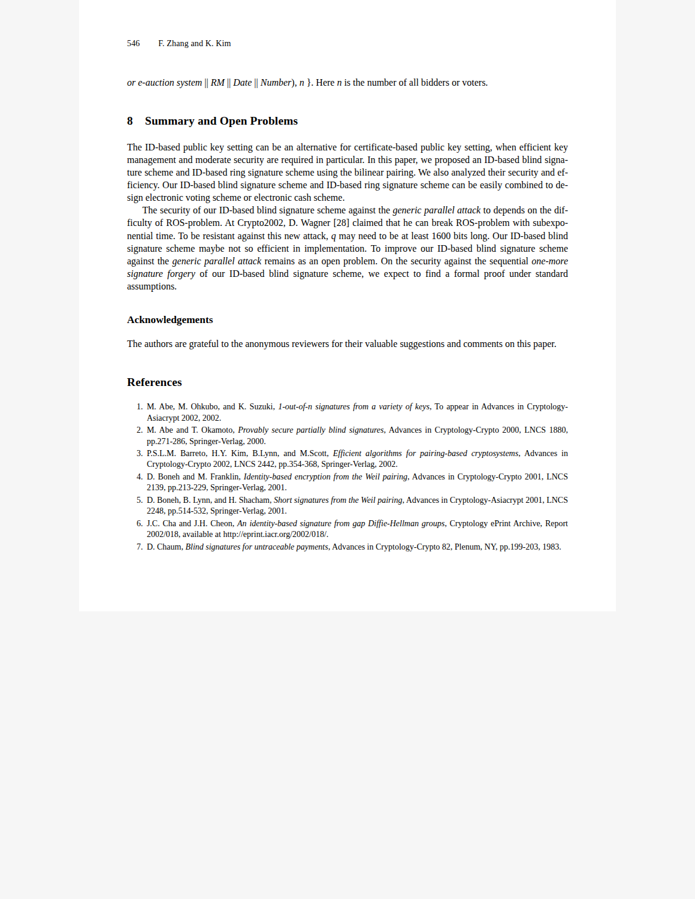546 F. Zhang and K. Kim
or e-auction system || RM || Date || Number), n }. Here n is the number of all bidders or voters.
8 Summary and Open Problems
The ID-based public key setting can be an alternative for certificate-based public key setting, when efficient key management and moderate security are required in particular. In this paper, we proposed an ID-based blind signature scheme and ID-based ring signature scheme using the bilinear pairing. We also analyzed their security and efficiency. Our ID-based blind signature scheme and ID-based ring signature scheme can be easily combined to design electronic voting scheme or electronic cash scheme.
The security of our ID-based blind signature scheme against the generic parallel attack to depends on the difficulty of ROS-problem. At Crypto2002, D. Wagner [28] claimed that he can break ROS-problem with subexponential time. To be resistant against this new attack, q may need to be at least 1600 bits long. Our ID-based blind signature scheme maybe not so efficient in implementation. To improve our ID-based blind signature scheme against the generic parallel attack remains as an open problem. On the security against the sequential one-more signature forgery of our ID-based blind signature scheme, we expect to find a formal proof under standard assumptions.
Acknowledgements
The authors are grateful to the anonymous reviewers for their valuable suggestions and comments on this paper.
References
M. Abe, M. Ohkubo, and K. Suzuki, 1-out-of-n signatures from a variety of keys, To appear in Advances in Cryptology-Asiacrypt 2002, 2002.
M. Abe and T. Okamoto, Provably secure partially blind signatures, Advances in Cryptology-Crypto 2000, LNCS 1880, pp.271-286, Springer-Verlag, 2000.
P.S.L.M. Barreto, H.Y. Kim, B.Lynn, and M.Scott, Efficient algorithms for pairing-based cryptosystems, Advances in Cryptology-Crypto 2002, LNCS 2442, pp.354-368, Springer-Verlag, 2002.
D. Boneh and M. Franklin, Identity-based encryption from the Weil pairing, Advances in Cryptology-Crypto 2001, LNCS 2139, pp.213-229, Springer-Verlag, 2001.
D. Boneh, B. Lynn, and H. Shacham, Short signatures from the Weil pairing, Advances in Cryptology-Asiacrypt 2001, LNCS 2248, pp.514-532, Springer-Verlag, 2001.
J.C. Cha and J.H. Cheon, An identity-based signature from gap Diffie-Hellman groups, Cryptology ePrint Archive, Report 2002/018, available at http://eprint.iacr.org/2002/018/.
D. Chaum, Blind signatures for untraceable payments, Advances in Cryptology-Crypto 82, Plenum, NY, pp.199-203, 1983.